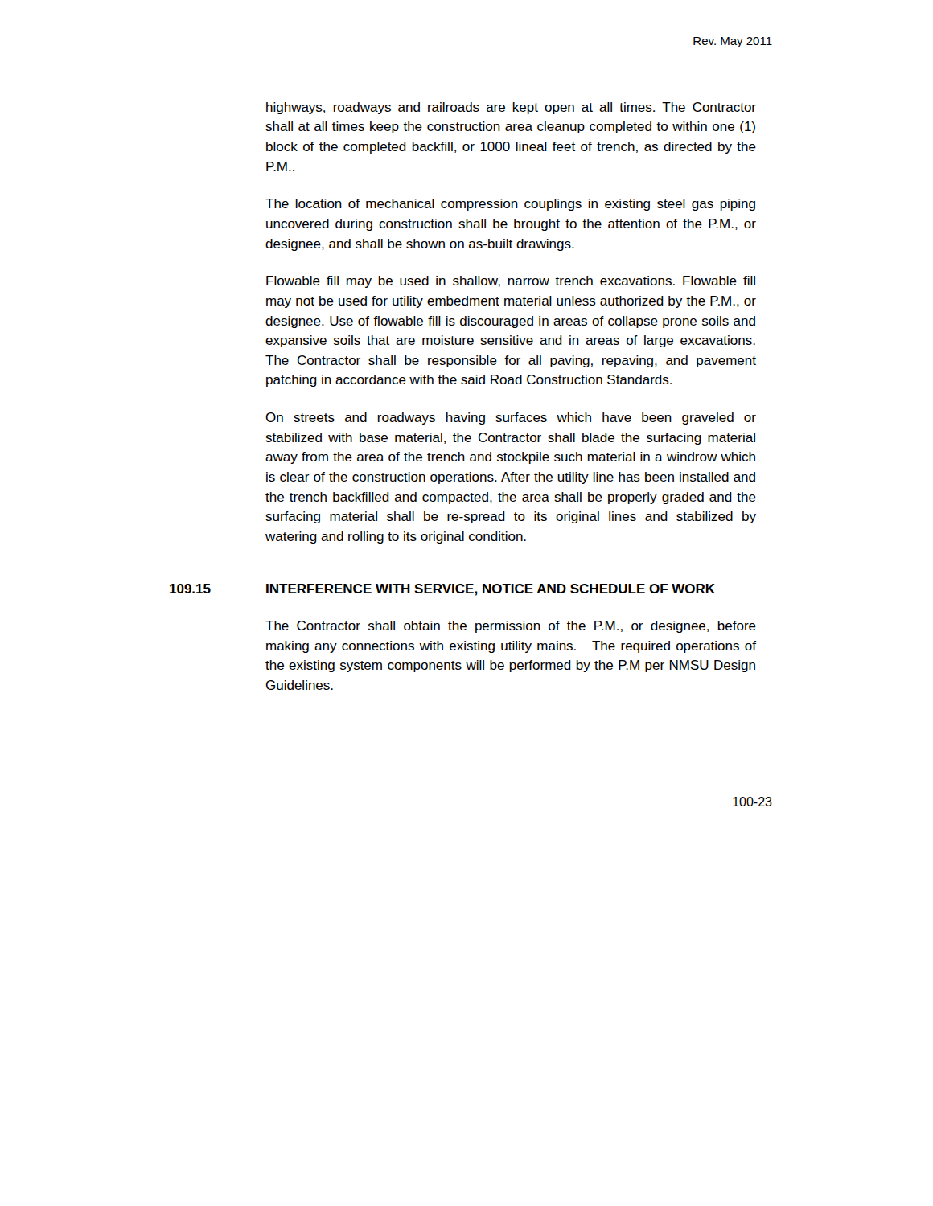Rev. May 2011
highways, roadways and railroads are kept open at all times. The Contractor shall at all times keep the construction area cleanup completed to within one (1) block of the completed backfill, or 1000 lineal feet of trench, as directed by the P.M..
The location of mechanical compression couplings in existing steel gas piping uncovered during construction shall be brought to the attention of the P.M., or designee, and shall be shown on as-built drawings.
Flowable fill may be used in shallow, narrow trench excavations. Flowable fill may not be used for utility embedment material unless authorized by the P.M., or designee. Use of flowable fill is discouraged in areas of collapse prone soils and expansive soils that are moisture sensitive and in areas of large excavations. The Contractor shall be responsible for all paving, repaving, and pavement patching in accordance with the said Road Construction Standards.
On streets and roadways having surfaces which have been graveled or stabilized with base material, the Contractor shall blade the surfacing material away from the area of the trench and stockpile such material in a windrow which is clear of the construction operations. After the utility line has been installed and the trench backfilled and compacted, the area shall be properly graded and the surfacing material shall be re-spread to its original lines and stabilized by watering and rolling to its original condition.
109.15
Interference with Service, Notice and Schedule of Work
The Contractor shall obtain the permission of the P.M., or designee, before making any connections with existing utility mains. The required operations of the existing system components will be performed by the P.M per NMSU Design Guidelines.
100-23